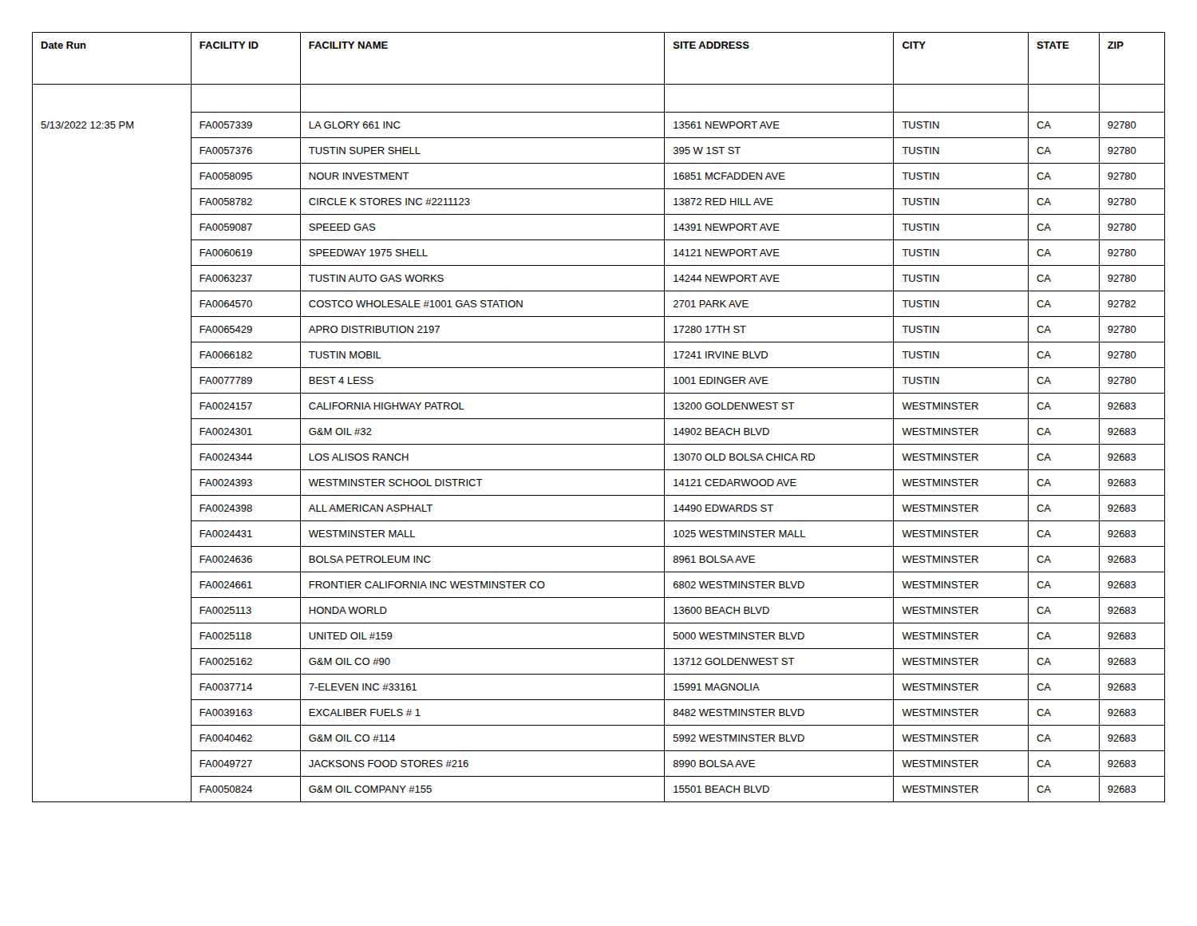Facility Listing
| Date Run | FACILITY ID | FACILITY NAME | SITE ADDRESS | CITY | STATE | ZIP |
| --- | --- | --- | --- | --- | --- | --- |
| 5/13/2022 12:35 PM | FA0057339 | LA GLORY 661 INC | 13561 NEWPORT AVE | TUSTIN | CA | 92780 |
| | FA0057376 | TUSTIN SUPER SHELL | 395 W 1ST ST | TUSTIN | CA | 92780 |
| | FA0058095 | NOUR INVESTMENT | 16851 MCFADDEN AVE | TUSTIN | CA | 92780 |
| | FA0058782 | CIRCLE K STORES INC #2211123 | 13872 RED HILL AVE | TUSTIN | CA | 92780 |
| | FA0059087 | SPEEED GAS | 14391 NEWPORT AVE | TUSTIN | CA | 92780 |
| | FA0060619 | SPEEDWAY 1975 SHELL | 14121 NEWPORT AVE | TUSTIN | CA | 92780 |
| | FA0063237 | TUSTIN AUTO GAS WORKS | 14244 NEWPORT AVE | TUSTIN | CA | 92780 |
| | FA0064570 | COSTCO WHOLESALE #1001 GAS STATION | 2701 PARK AVE | TUSTIN | CA | 92782 |
| | FA0065429 | APRO DISTRIBUTION 2197 | 17280 17TH ST | TUSTIN | CA | 92780 |
| | FA0066182 | TUSTIN MOBIL | 17241 IRVINE BLVD | TUSTIN | CA | 92780 |
| | FA0077789 | BEST 4 LESS | 1001 EDINGER AVE | TUSTIN | CA | 92780 |
| | FA0024157 | CALIFORNIA HIGHWAY PATROL | 13200 GOLDENWEST ST | WESTMINSTER | CA | 92683 |
| | FA0024301 | G&M OIL #32 | 14902 BEACH BLVD | WESTMINSTER | CA | 92683 |
| | FA0024344 | LOS ALISOS RANCH | 13070 OLD BOLSA CHICA RD | WESTMINSTER | CA | 92683 |
| | FA0024393 | WESTMINSTER SCHOOL DISTRICT | 14121 CEDARWOOD AVE | WESTMINSTER | CA | 92683 |
| | FA0024398 | ALL AMERICAN ASPHALT | 14490 EDWARDS ST | WESTMINSTER | CA | 92683 |
| | FA0024431 | WESTMINSTER MALL | 1025 WESTMINSTER MALL | WESTMINSTER | CA | 92683 |
| | FA0024636 | BOLSA PETROLEUM INC | 8961 BOLSA AVE | WESTMINSTER | CA | 92683 |
| | FA0024661 | FRONTIER CALIFORNIA INC WESTMINSTER CO | 6802 WESTMINSTER BLVD | WESTMINSTER | CA | 92683 |
| | FA0025113 | HONDA WORLD | 13600 BEACH BLVD | WESTMINSTER | CA | 92683 |
| | FA0025118 | UNITED OIL #159 | 5000 WESTMINSTER BLVD | WESTMINSTER | CA | 92683 |
| | FA0025162 | G&M OIL CO #90 | 13712 GOLDENWEST ST | WESTMINSTER | CA | 92683 |
| | FA0037714 | 7-ELEVEN INC #33161 | 15991 MAGNOLIA | WESTMINSTER | CA | 92683 |
| | FA0039163 | EXCALIBER FUELS # 1 | 8482 WESTMINSTER BLVD | WESTMINSTER | CA | 92683 |
| | FA0040462 | G&M OIL CO #114 | 5992 WESTMINSTER BLVD | WESTMINSTER | CA | 92683 |
| | FA0049727 | JACKSONS FOOD STORES #216 | 8990 BOLSA AVE | WESTMINSTER | CA | 92683 |
| | FA0050824 | G&M OIL COMPANY #155 | 15501 BEACH BLVD | WESTMINSTER | CA | 92683 |